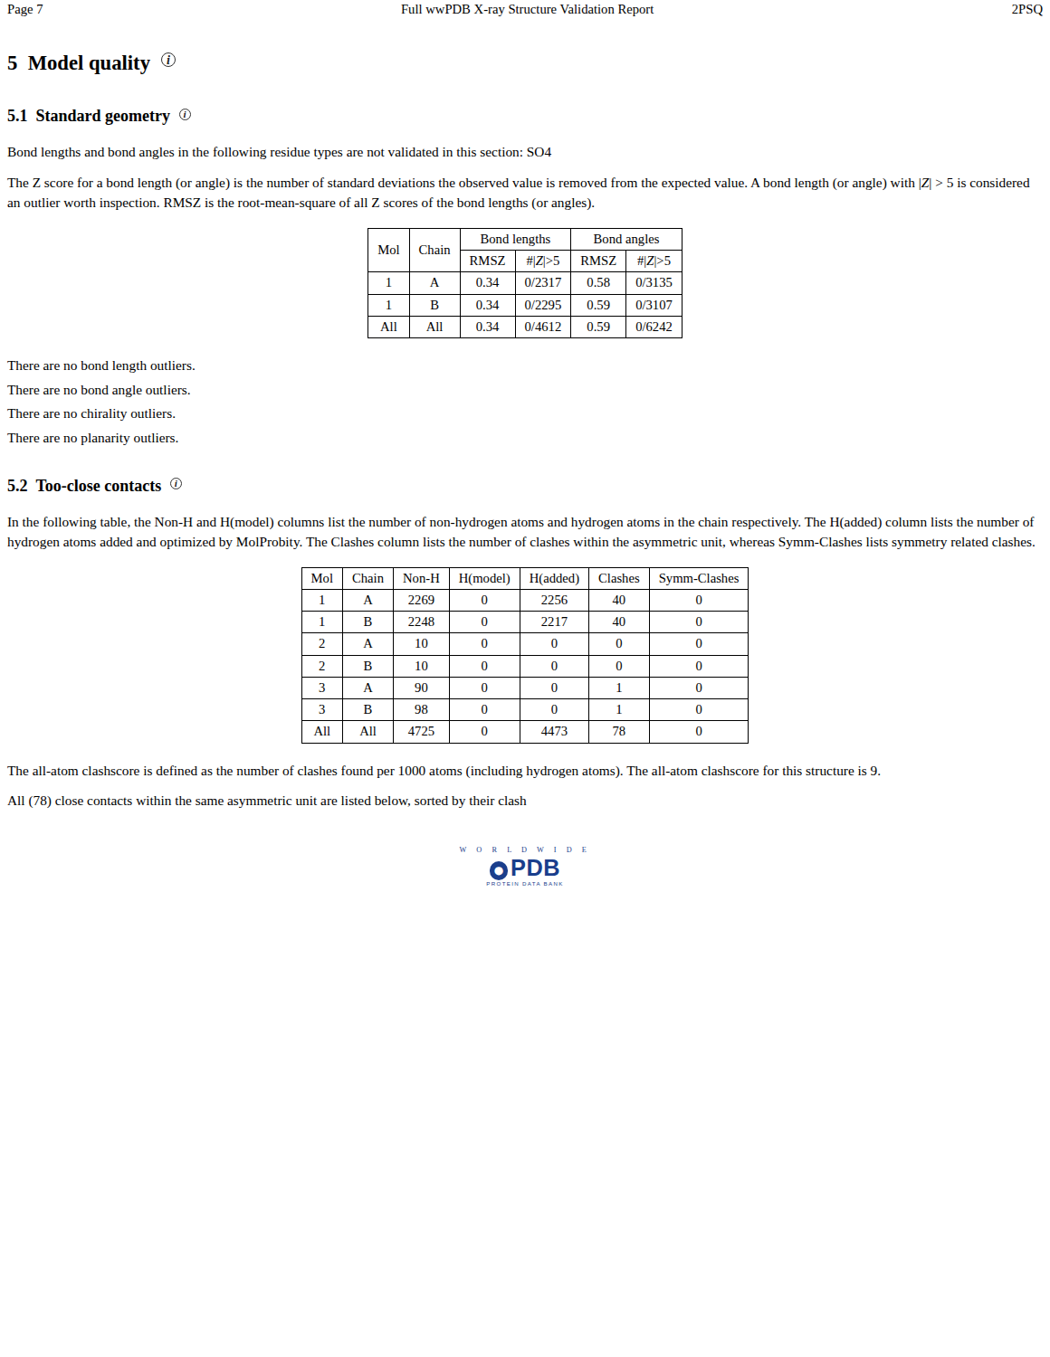Page 7
Full wwPDB X-ray Structure Validation Report
2PSQ
5 Model quality i
5.1 Standard geometry i
Bond lengths and bond angles in the following residue types are not validated in this section: SO4
The Z score for a bond length (or angle) is the number of standard deviations the observed value is removed from the expected value. A bond length (or angle) with |Z| > 5 is considered an outlier worth inspection. RMSZ is the root-mean-square of all Z scores of the bond lengths (or angles).
| Mol | Chain | Bond lengths | Bond angles |
| --- | --- | --- | --- |
| RMSZ | #/ Z />5 | RMSZ | #/ Z />5 |
| 1 | A | 0.34 | 0/2317 | 0.58 | 0/3135 |
| 1 | B | 0.34 | 0/2295 | 0.59 | 0/3107 |
| All | All | 0.34 | 0/4612 | 0.59 | 0/6242 |
There are no bond length outliers.
There are no bond angle outliers.
There are no chirality outliers.
There are no planarity outliers.
5.2 Too-close contacts i
In the following table, the Non-H and H(model) columns list the number of non-hydrogen atoms and hydrogen atoms in the chain respectively. The H(added) column lists the number of hydrogen atoms added and optimized by MolProbity. The Clashes column lists the number of clashes within the asymmetric unit, whereas Symm-Clashes lists symmetry related clashes.
| Mol | Chain | Non-H | H(model) | H(added) | Clashes | Symm-Clashes |
| --- | --- | --- | --- | --- | --- | --- |
| 1 | A | 2269 | 0 | 2256 | 40 | 0 |
| 1 | B | 2248 | 0 | 2217 | 40 | 0 |
| 2 | A | 10 | 0 | 0 | 0 | 0 |
| 2 | B | 10 | 0 | 0 | 0 | 0 |
| 3 | A | 90 | 0 | 0 | 1 | 0 |
| 3 | B | 98 | 0 | 0 | 1 | 0 |
| All | All | 4725 | 0 | 4473 | 78 | 0 |
The all-atom clashscore is defined as the number of clashes found per 1000 atoms (including hydrogen atoms). The all-atom clashscore for this structure is 9.
All (78) close contacts within the same asymmetric unit are listed below, sorted by their clash
W O R L D W I D E
●PDB
PROTEIN DATA BANK